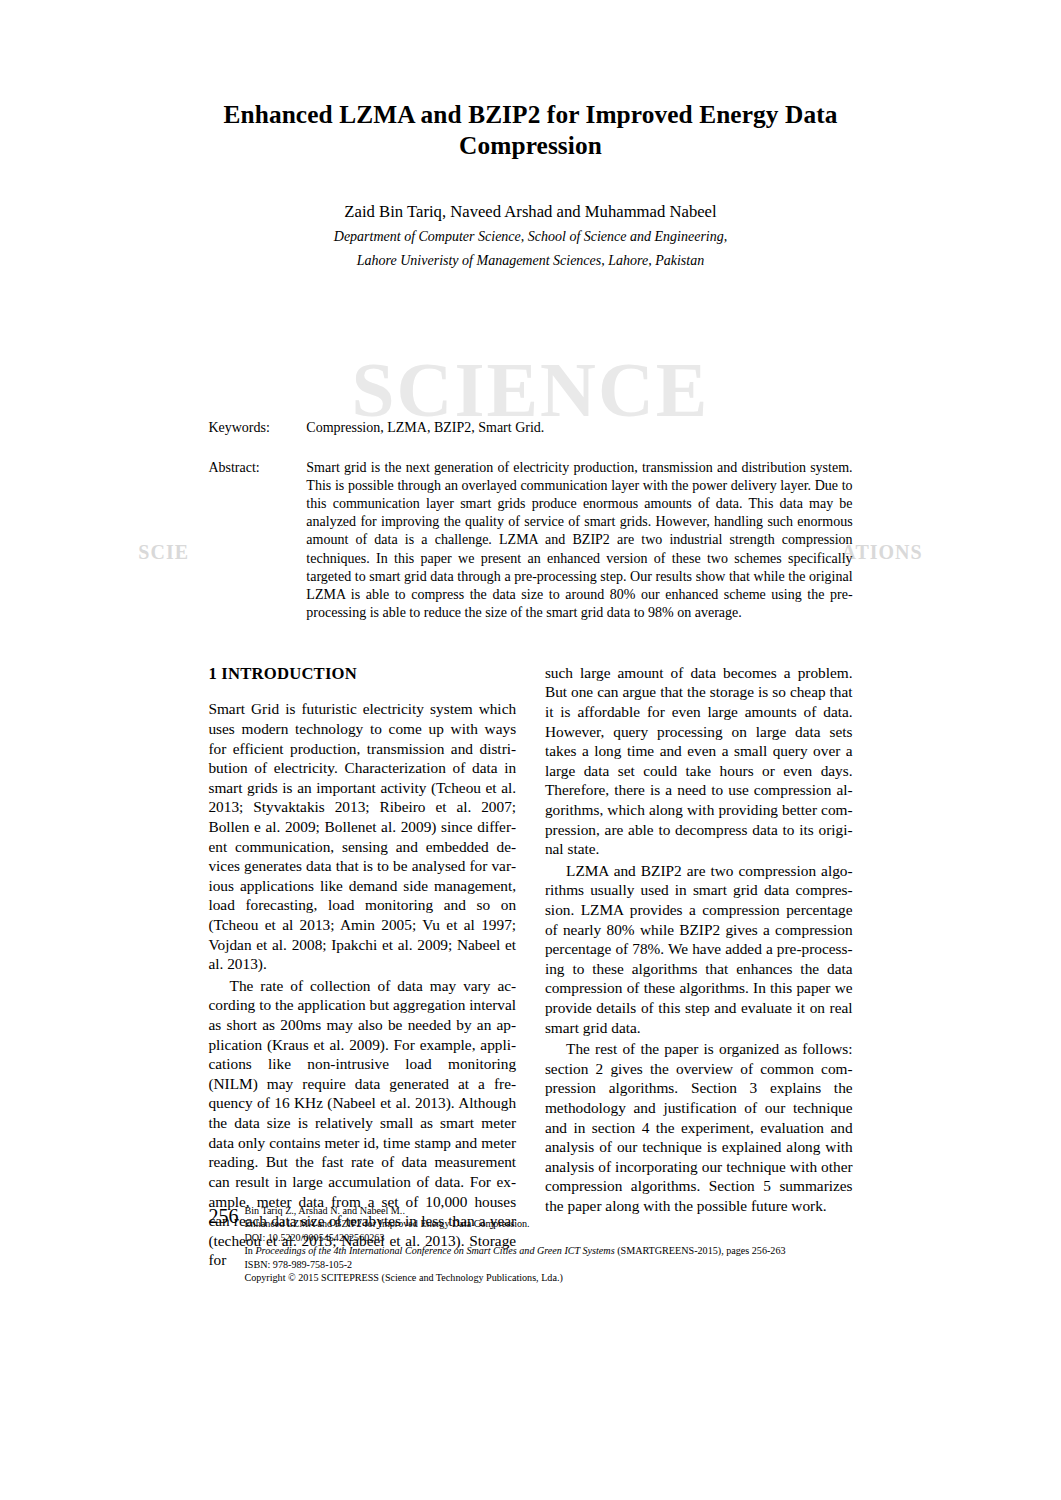SCIENCE
SCIE
ATIONS
Enhanced LZMA and BZIP2 for Improved Energy Data
Compression
Zaid Bin Tariq, Naveed Arshad and Muhammad Nabeel
Department of Computer Science, School of Science and Engineering,
Lahore Univeristy of Management Sciences, Lahore, Pakistan
Keywords:
Compression, LZMA, BZIP2, Smart Grid.
Abstract:
Smart grid is the next generation of electricity production, transmission and distribution system. This is possible through an overlayed communication layer with the power delivery layer. Due to this communication layer smart grids produce enormous amounts of data. This data may be analyzed for improving the quality of service of smart grids. However, handling such enormous amount of data is a challenge. LZMA and BZIP2 are two industrial strength compression techniques. In this paper we present an enhanced version of these two schemes specifically targeted to smart grid data through a pre-processing step. Our results show that while the original LZMA is able to compress the data size to around 80% our enhanced scheme using the pre-processing is able to reduce the size of the smart grid data to 98% on average.
1 INTRODUCTION
Smart Grid is futuristic electricity system which uses modern technology to come up with ways for efficient production, transmission and distribution of electricity. Characterization of data in smart grids is an important activity (Tcheou et al. 2013; Styvaktakis 2013; Ribeiro et al. 2007; Bollen e al. 2009; Bollenet al. 2009) since different communication, sensing and embedded devices generates data that is to be analysed for various applications like demand side management, load forecasting, load monitoring and so on (Tcheou et al 2013; Amin 2005; Vu et al 1997; Vojdan et al. 2008; Ipakchi et al. 2009; Nabeel et al. 2013).
The rate of collection of data may vary according to the application but aggregation interval as short as 200ms may also be needed by an application (Kraus et al. 2009). For example, applications like non-intrusive load monitoring (NILM) may require data generated at a frequency of 16 KHz (Nabeel et al. 2013). Although the data size is relatively small as smart meter data only contains meter id, time stamp and meter reading. But the fast rate of data measurement can result in large accumulation of data. For example, meter data from a set of 10,000 houses can reach data size of terabytes in less than a year (techeou et al. 2013; Nabeel et al. 2013). Storage for
such large amount of data becomes a problem. But one can argue that the storage is so cheap that it is affordable for even large amounts of data. However, query processing on large data sets takes a long time and even a small query over a large data set could take hours or even days. Therefore, there is a need to use compression algorithms, which along with providing better compression, are able to decompress data to its original state.
LZMA and BZIP2 are two compression algorithms usually used in smart grid data compression. LZMA provides a compression percentage of nearly 80% while BZIP2 gives a compression percentage of 78%. We have added a pre-processing to these algorithms that enhances the data compression of these algorithms. In this paper we provide details of this step and evaluate it on real smart grid data.
The rest of the paper is organized as follows: section 2 gives the overview of common compression algorithms. Section 3 explains the methodology and justification of our technique and in section 4 the experiment, evaluation and analysis of our technique is explained along with analysis of incorporating our technique with other compression algorithms. Section 5 summarizes the paper along with the possible future work.
256
Bin Tariq Z., Arshad N. and Nabeel M..
Enhanced LZMA and BZIP2 for Improved Energy Data Compression.
DOI: 10.5220/0005454202560263
In Proceedings of the 4th International Conference on Smart Cities and Green ICT Systems (SMARTGREENS-2015), pages 256-263
ISBN: 978-989-758-105-2
Copyright © 2015 SCITEPRESS (Science and Technology Publications, Lda.)